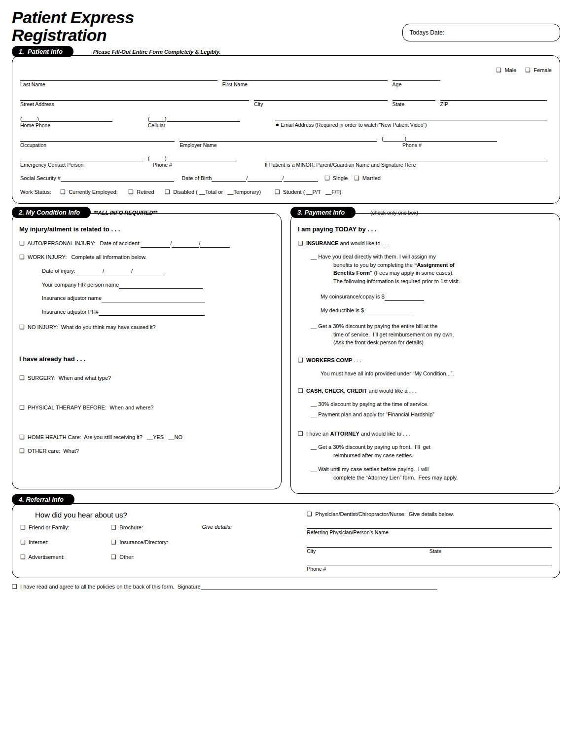Patient Express
Registration
Todays Date:
1. Patient Info Please Fill-Out Entire Form Completely & Legibly.
❑ Male ❑ Female
Last Name
First Name
Age
Street Address
City
State
ZIP
(_____) Home Phone
(_____) Cellular
● Email Address (Required in order to watch “New Patient Video”)
Occupation
Employer Name
(_______) Phone #
Emergency Contact Person
(_____) Phone #
If Patient is a MINOR: Parent/Guardian Name and Signature Here
Social Security # Date of Birth / / ❑ Single ❑ Married
Work Status: ❑ Currently Employed: ❑ Retired ❑ Disabled ( __Total or __Temporary) ❑ Student ( __P/T __F/T)
2. My Condition Info **ALL INFO REQUIRED**
My injury/ailment is related to . . .
❑ AUTO/PERSONAL INJURY: Date of accident: / /
❑ WORK INJURY: Complete all information below.
Date of injury: / /
Your company HR person name
Insurance adjustor name
Insurance adjustor PH#
❑ NO INJURY: What do you think may have caused it?
I have already had . . .
❑ SURGERY: When and what type?
❑ PHYSICAL THERAPY BEFORE: When and where?
❑ HOME HEALTH Care: Are you still receiving it? __YES __NO
❑ OTHER care: What?
3. Payment Info (check only one box)
I am paying TODAY by . . .
❑ INSURANCE and would like to . . .
__ Have you deal directly with them. I will assign my
benefits to you by completing the “Assignment of
Benefits Form” (Fees may apply in some cases).
The following information is required prior to 1st visit.
My coinsurance/copay is $
My deductible is $
__ Get a 30% discount by paying the entire bill at the
time of service. I’ll get reimbursement on my own.
(Ask the front desk person for details)
❑ WORKERS COMP . . .
You must have all info provided under “My Condition...”.
❑ CASH, CHECK, CREDIT and would like a . . .
__ 30% discount by paying at the time of service.
__ Payment plan and apply for “Financial Hardship”
❑ I have an ATTORNEY and would like to . . .
__ Get a 30% discount by paying up front. I’ll get
reimbursed after my case settles.
__ Wait until my case settles before paying. I will
complete the “Attorney Lien” form. Fees may apply.
4. Referral Info
How did you hear about us?
❑ Friend or Family:
❑ Brochure:
Give details:
❑ Internet:
❑ Insurance/Directory:
❑ Advertisement:
❑ Other:
❑ Physician/Dentist/Chiropractor/Nurse: Give details below.
Referring Physician/Person’s Name
City State
Phone #
❑ I have read and agree to all the policies on the back of this form. Signature